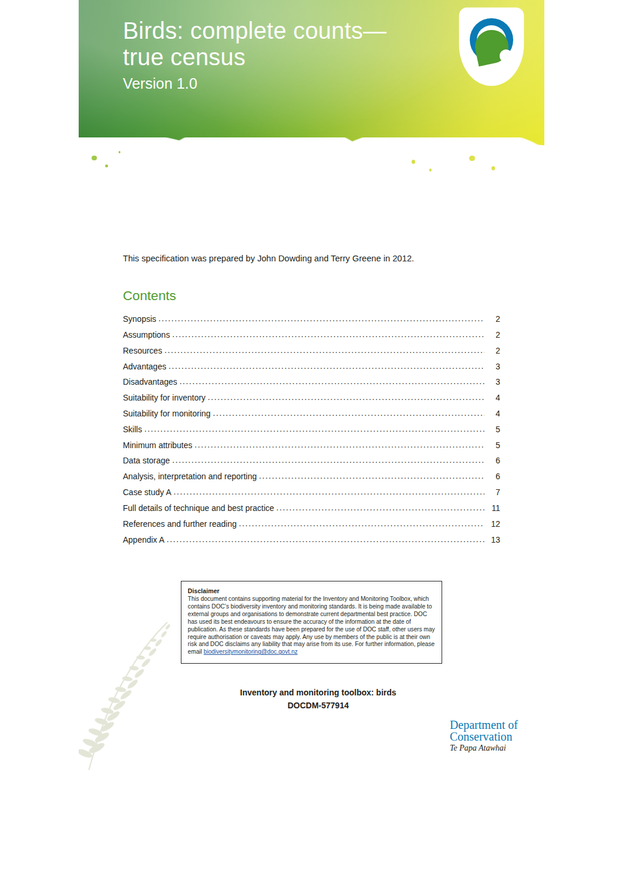Birds: complete counts—
true census
Version 1.0
This specification was prepared by John Dowding and Terry Greene in 2012.
Contents
Synopsis.................................................................................................................................. 2
Assumptions........................................................................................................................... 2
Resources.............................................................................................................................. 2
Advantages............................................................................................................................ 3
Disadvantages....................................................................................................................... 3
Suitability for inventory............................................................................................................. 4
Suitability for monitoring........................................................................................................... 4
Skills....................................................................................................................................... 5
Minimum attributes................................................................................................................. 5
Data storage.......................................................................................................................... 6
Analysis, interpretation and reporting............................................................................................. 6
Case study A......................................................................................................................... 7
Full details of technique and best practice....................................................................................... 11
References and further reading................................................................................................. 12
Appendix A........................................................................................................................... 13
Disclaimer
This document contains supporting material for the Inventory and Monitoring Toolbox, which contains DOC’s biodiversity inventory and monitoring standards. It is being made available to external groups and organisations to demonstrate current departmental best practice. DOC has used its best endeavours to ensure the accuracy of the information at the date of publication. As these standards have been prepared for the use of DOC staff, other users may require authorisation or caveats may apply. Any use by members of the public is at their own risk and DOC disclaims any liability that may arise from its use. For further information, please email biodiversitymonitoring@doc.govt.nz
Inventory and monitoring toolbox: birds
DOCDM-577914
Department of
Conservation
Te Papa Atawhai